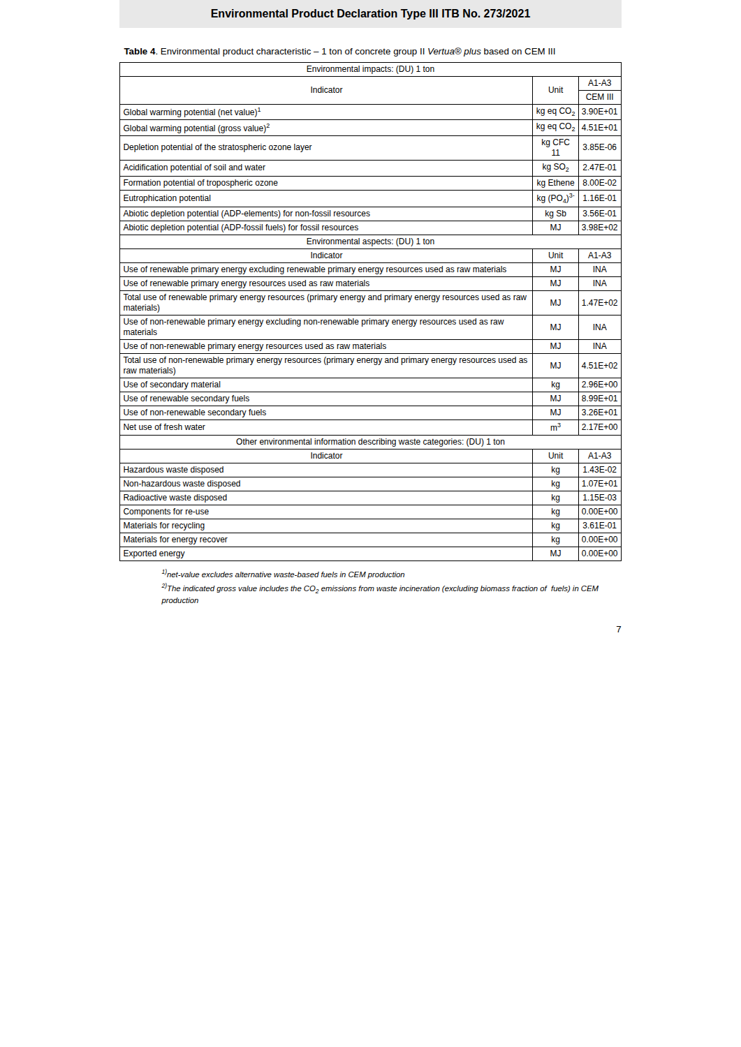Environmental Product Declaration Type III ITB No. 273/2021
Table 4. Environmental product characteristic – 1 ton of concrete group II Vertua® plus based on CEM III
| Environmental impacts: (DU) 1 ton |
| Indicator | Unit | A1-A3 |
| CEM III |
| Global warming potential (net value) 1 | kg eq CO 2 | 3.90E+01 |
| Global warming potential (gross value) 2 | kg eq CO 2 | 4.51E+01 |
| Depletion potential of the stratospheric ozone layer | kg CFC 11 | 3.85E-06 |
| Acidification potential of soil and water | kg SO 2 | 2.47E-01 |
| Formation potential of tropospheric ozone | kg Ethene | 8.00E-02 |
| Eutrophication potential | kg (PO 4 ) 3- | 1.16E-01 |
| Abiotic depletion potential (ADP-elements) for non-fossil resources | kg Sb | 3.56E-01 |
| Abiotic depletion potential (ADP-fossil fuels) for fossil resources | MJ | 3.98E+02 |
| Environmental aspects: (DU) 1 ton |
| Indicator | Unit | A1-A3 |
| Use of renewable primary energy excluding renewable primary energy resources used as raw materials | MJ | INA |
| Use of renewable primary energy resources used as raw materials | MJ | INA |
| Total use of renewable primary energy resources (primary energy and primary energy resources used as raw materials) | MJ | 1.47E+02 |
| Use of non-renewable primary energy excluding non-renewable primary energy resources used as raw materials | MJ | INA |
| Use of non-renewable primary energy resources used as raw materials | MJ | INA |
| Total use of non-renewable primary energy resources (primary energy and primary energy resources used as raw materials) | MJ | 4.51E+02 |
| Use of secondary material | kg | 2.96E+00 |
| Use of renewable secondary fuels | MJ | 8.99E+01 |
| Use of non-renewable secondary fuels | MJ | 3.26E+01 |
| Net use of fresh water | m 3 | 2.17E+00 |
| Other environmental information describing waste categories: (DU) 1 ton |
| Indicator | Unit | A1-A3 |
| Hazardous waste disposed | kg | 1.43E-02 |
| Non-hazardous waste disposed | kg | 1.07E+01 |
| Radioactive waste disposed | kg | 1.15E-03 |
| Components for re-use | kg | 0.00E+00 |
| Materials for recycling | kg | 3.61E-01 |
| Materials for energy recover | kg | 0.00E+00 |
| Exported energy | MJ | 0.00E+00 |
1) net-value excludes alternative waste-based fuels in CEM production
2) The indicated gross value includes the CO2 emissions from waste incineration (excluding biomass fraction of fuels) in CEM production
7